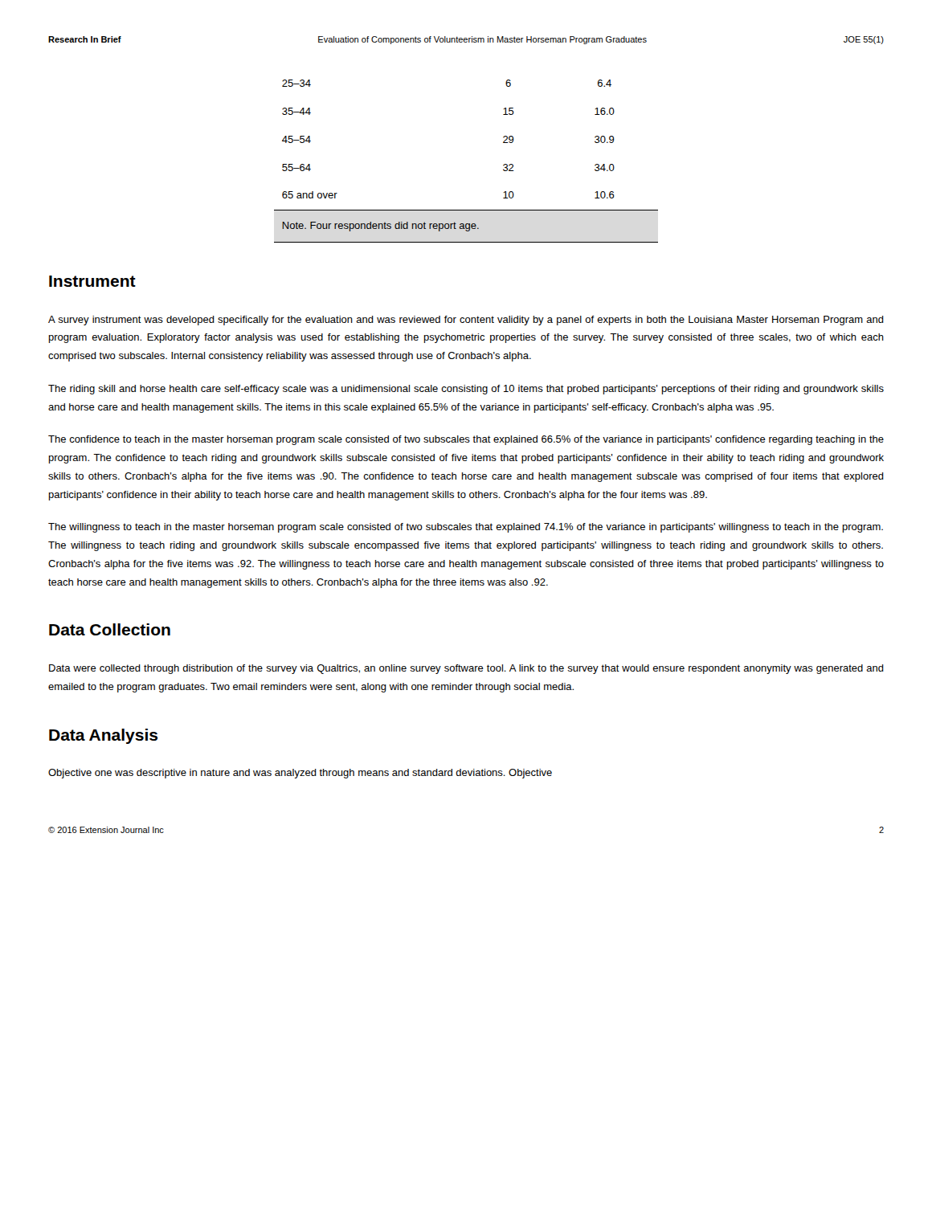Research In Brief
Evaluation of Components of Volunteerism in Master Horseman Program Graduates
JOE 55(1)
| 25–34 | 6 | 6.4 |
| 35–44 | 15 | 16.0 |
| 45–54 | 29 | 30.9 |
| 55–64 | 32 | 34.0 |
| 65 and over | 10 | 10.6 |
| Note. Four respondents did not report age. |
Instrument
A survey instrument was developed specifically for the evaluation and was reviewed for content validity by a panel of experts in both the Louisiana Master Horseman Program and program evaluation. Exploratory factor analysis was used for establishing the psychometric properties of the survey. The survey consisted of three scales, two of which each comprised two subscales. Internal consistency reliability was assessed through use of Cronbach's alpha.
The riding skill and horse health care self-efficacy scale was a unidimensional scale consisting of 10 items that probed participants' perceptions of their riding and groundwork skills and horse care and health management skills. The items in this scale explained 65.5% of the variance in participants' self-efficacy. Cronbach's alpha was .95.
The confidence to teach in the master horseman program scale consisted of two subscales that explained 66.5% of the variance in participants' confidence regarding teaching in the program. The confidence to teach riding and groundwork skills subscale consisted of five items that probed participants' confidence in their ability to teach riding and groundwork skills to others. Cronbach's alpha for the five items was .90. The confidence to teach horse care and health management subscale was comprised of four items that explored participants' confidence in their ability to teach horse care and health management skills to others. Cronbach's alpha for the four items was .89.
The willingness to teach in the master horseman program scale consisted of two subscales that explained 74.1% of the variance in participants' willingness to teach in the program. The willingness to teach riding and groundwork skills subscale encompassed five items that explored participants' willingness to teach riding and groundwork skills to others. Cronbach's alpha for the five items was .92. The willingness to teach horse care and health management subscale consisted of three items that probed participants' willingness to teach horse care and health management skills to others. Cronbach's alpha for the three items was also .92.
Data Collection
Data were collected through distribution of the survey via Qualtrics, an online survey software tool. A link to the survey that would ensure respondent anonymity was generated and emailed to the program graduates. Two email reminders were sent, along with one reminder through social media.
Data Analysis
Objective one was descriptive in nature and was analyzed through means and standard deviations. Objective
© 2016 Extension Journal Inc
2